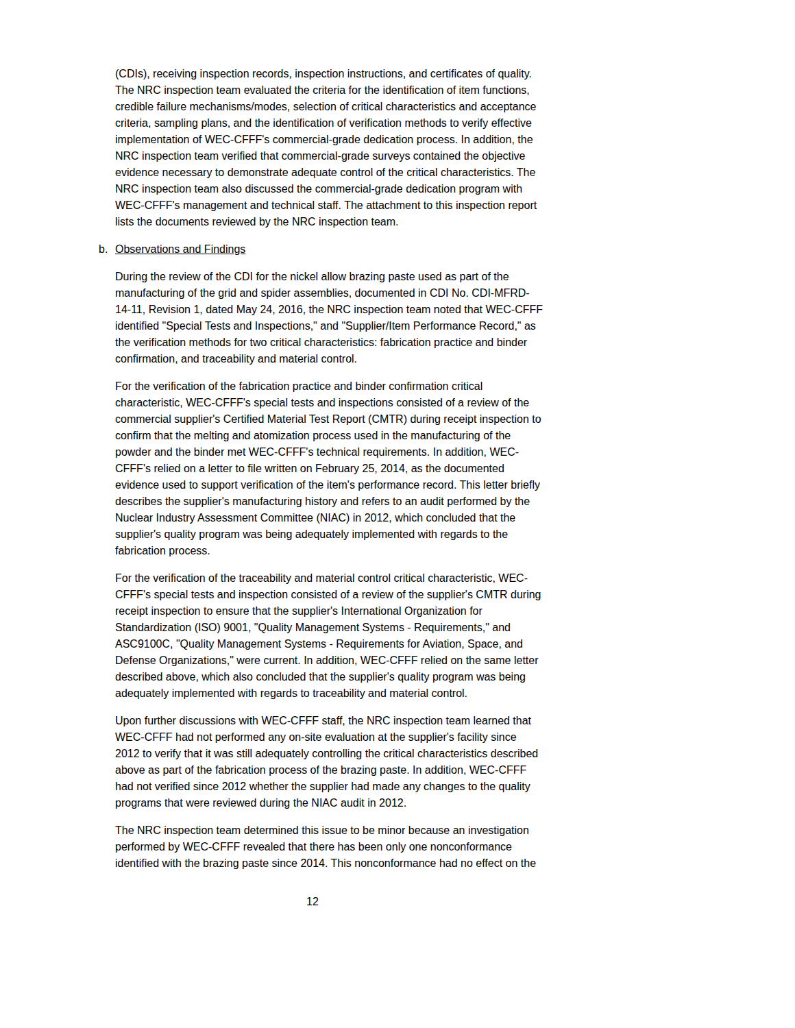(CDIs), receiving inspection records, inspection instructions, and certificates of quality. The NRC inspection team evaluated the criteria for the identification of item functions, credible failure mechanisms/modes, selection of critical characteristics and acceptance criteria, sampling plans, and the identification of verification methods to verify effective implementation of WEC-CFFF's commercial-grade dedication process. In addition, the NRC inspection team verified that commercial-grade surveys contained the objective evidence necessary to demonstrate adequate control of the critical characteristics. The NRC inspection team also discussed the commercial-grade dedication program with WEC-CFFF's management and technical staff. The attachment to this inspection report lists the documents reviewed by the NRC inspection team.
b. Observations and Findings
During the review of the CDI for the nickel allow brazing paste used as part of the manufacturing of the grid and spider assemblies, documented in CDI No. CDI-MFRD-14-11, Revision 1, dated May 24, 2016, the NRC inspection team noted that WEC-CFFF identified "Special Tests and Inspections," and "Supplier/Item Performance Record," as the verification methods for two critical characteristics: fabrication practice and binder confirmation, and traceability and material control.
For the verification of the fabrication practice and binder confirmation critical characteristic, WEC-CFFF's special tests and inspections consisted of a review of the commercial supplier's Certified Material Test Report (CMTR) during receipt inspection to confirm that the melting and atomization process used in the manufacturing of the powder and the binder met WEC-CFFF's technical requirements. In addition, WEC-CFFF's relied on a letter to file written on February 25, 2014, as the documented evidence used to support verification of the item's performance record. This letter briefly describes the supplier's manufacturing history and refers to an audit performed by the Nuclear Industry Assessment Committee (NIAC) in 2012, which concluded that the supplier's quality program was being adequately implemented with regards to the fabrication process.
For the verification of the traceability and material control critical characteristic, WEC-CFFF's special tests and inspection consisted of a review of the supplier's CMTR during receipt inspection to ensure that the supplier's International Organization for Standardization (ISO) 9001, "Quality Management Systems - Requirements," and ASC9100C, "Quality Management Systems - Requirements for Aviation, Space, and Defense Organizations," were current. In addition, WEC-CFFF relied on the same letter described above, which also concluded that the supplier's quality program was being adequately implemented with regards to traceability and material control.
Upon further discussions with WEC-CFFF staff, the NRC inspection team learned that WEC-CFFF had not performed any on-site evaluation at the supplier's facility since 2012 to verify that it was still adequately controlling the critical characteristics described above as part of the fabrication process of the brazing paste. In addition, WEC-CFFF had not verified since 2012 whether the supplier had made any changes to the quality programs that were reviewed during the NIAC audit in 2012.
The NRC inspection team determined this issue to be minor because an investigation performed by WEC-CFFF revealed that there has been only one nonconformance identified with the brazing paste since 2014. This nonconformance had no effect on the
12